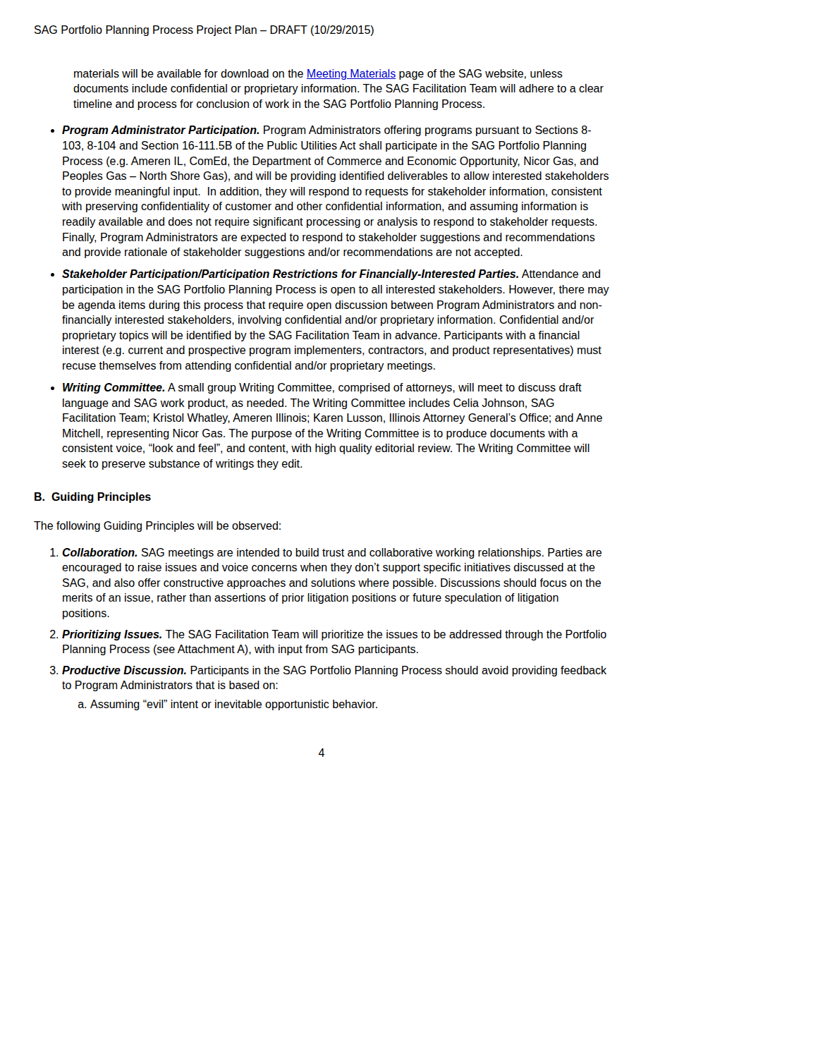SAG Portfolio Planning Process Project Plan – DRAFT (10/29/2015)
materials will be available for download on the Meeting Materials page of the SAG website, unless documents include confidential or proprietary information. The SAG Facilitation Team will adhere to a clear timeline and process for conclusion of work in the SAG Portfolio Planning Process.
Program Administrator Participation. Program Administrators offering programs pursuant to Sections 8-103, 8-104 and Section 16-111.5B of the Public Utilities Act shall participate in the SAG Portfolio Planning Process (e.g. Ameren IL, ComEd, the Department of Commerce and Economic Opportunity, Nicor Gas, and Peoples Gas – North Shore Gas), and will be providing identified deliverables to allow interested stakeholders to provide meaningful input. In addition, they will respond to requests for stakeholder information, consistent with preserving confidentiality of customer and other confidential information, and assuming information is readily available and does not require significant processing or analysis to respond to stakeholder requests. Finally, Program Administrators are expected to respond to stakeholder suggestions and recommendations and provide rationale of stakeholder suggestions and/or recommendations are not accepted.
Stakeholder Participation/Participation Restrictions for Financially-Interested Parties. Attendance and participation in the SAG Portfolio Planning Process is open to all interested stakeholders. However, there may be agenda items during this process that require open discussion between Program Administrators and non-financially interested stakeholders, involving confidential and/or proprietary information. Confidential and/or proprietary topics will be identified by the SAG Facilitation Team in advance. Participants with a financial interest (e.g. current and prospective program implementers, contractors, and product representatives) must recuse themselves from attending confidential and/or proprietary meetings.
Writing Committee. A small group Writing Committee, comprised of attorneys, will meet to discuss draft language and SAG work product, as needed. The Writing Committee includes Celia Johnson, SAG Facilitation Team; Kristol Whatley, Ameren Illinois; Karen Lusson, Illinois Attorney General’s Office; and Anne Mitchell, representing Nicor Gas. The purpose of the Writing Committee is to produce documents with a consistent voice, “look and feel”, and content, with high quality editorial review. The Writing Committee will seek to preserve substance of writings they edit.
B. Guiding Principles
The following Guiding Principles will be observed:
Collaboration. SAG meetings are intended to build trust and collaborative working relationships. Parties are encouraged to raise issues and voice concerns when they don’t support specific initiatives discussed at the SAG, and also offer constructive approaches and solutions where possible. Discussions should focus on the merits of an issue, rather than assertions of prior litigation positions or future speculation of litigation positions.
Prioritizing Issues. The SAG Facilitation Team will prioritize the issues to be addressed through the Portfolio Planning Process (see Attachment A), with input from SAG participants.
Productive Discussion. Participants in the SAG Portfolio Planning Process should avoid providing feedback to Program Administrators that is based on:
Assuming “evil” intent or inevitable opportunistic behavior.
4